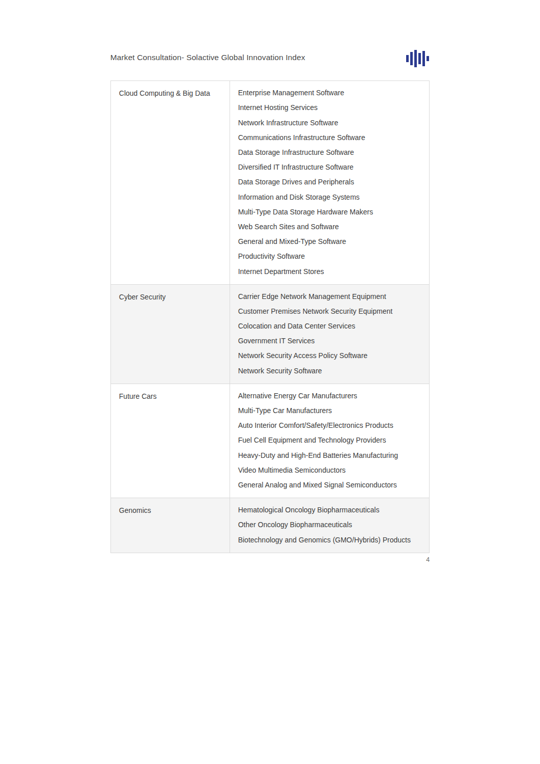Market Consultation- Solactive Global Innovation Index
| Cloud Computing & Big Data | Enterprise Management Software Internet Hosting Services Network Infrastructure Software Communications Infrastructure Software Data Storage Infrastructure Software Diversified IT Infrastructure Software Data Storage Drives and Peripherals Information and Disk Storage Systems Multi-Type Data Storage Hardware Makers Web Search Sites and Software General and Mixed-Type Software Productivity Software Internet Department Stores |
| Cyber Security | Carrier Edge Network Management Equipment Customer Premises Network Security Equipment Colocation and Data Center Services Government IT Services Network Security Access Policy Software Network Security Software |
| Future Cars | Alternative Energy Car Manufacturers Multi-Type Car Manufacturers Auto Interior Comfort/Safety/Electronics Products Fuel Cell Equipment and Technology Providers Heavy-Duty and High-End Batteries Manufacturing Video Multimedia Semiconductors General Analog and Mixed Signal Semiconductors |
| Genomics | Hematological Oncology Biopharmaceuticals Other Oncology Biopharmaceuticals Biotechnology and Genomics (GMO/Hybrids) Products |
4